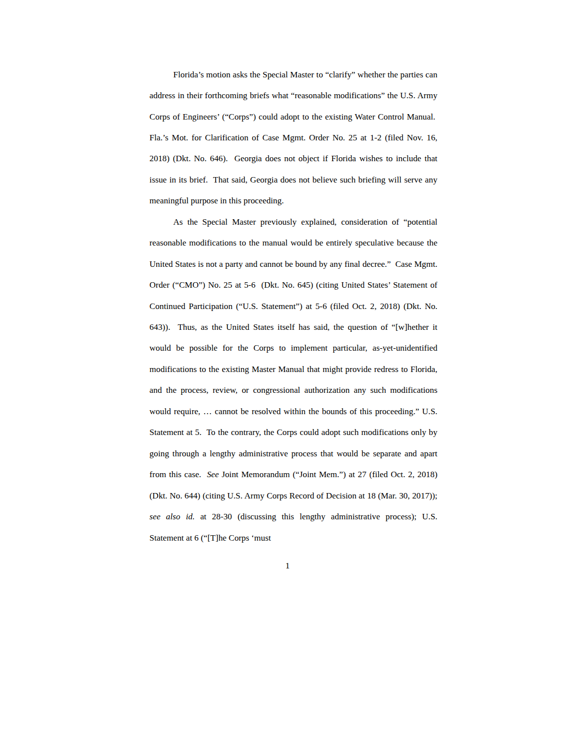Florida’s motion asks the Special Master to “clarify” whether the parties can address in their forthcoming briefs what “reasonable modifications” the U.S. Army Corps of Engineers’ (“Corps”) could adopt to the existing Water Control Manual. Fla.’s Mot. for Clarification of Case Mgmt. Order No. 25 at 1-2 (filed Nov. 16, 2018) (Dkt. No. 646). Georgia does not object if Florida wishes to include that issue in its brief. That said, Georgia does not believe such briefing will serve any meaningful purpose in this proceeding.
As the Special Master previously explained, consideration of “potential reasonable modifications to the manual would be entirely speculative because the United States is not a party and cannot be bound by any final decree.” Case Mgmt. Order (“CMO”) No. 25 at 5-6 (Dkt. No. 645) (citing United States’ Statement of Continued Participation (“U.S. Statement”) at 5-6 (filed Oct. 2, 2018) (Dkt. No. 643)). Thus, as the United States itself has said, the question of “[w]hether it would be possible for the Corps to implement particular, as-yet-unidentified modifications to the existing Master Manual that might provide redress to Florida, and the process, review, or congressional authorization any such modifications would require, … cannot be resolved within the bounds of this proceeding.” U.S. Statement at 5. To the contrary, the Corps could adopt such modifications only by going through a lengthy administrative process that would be separate and apart from this case. See Joint Memorandum (“Joint Mem.”) at 27 (filed Oct. 2, 2018) (Dkt. No. 644) (citing U.S. Army Corps Record of Decision at 18 (Mar. 30, 2017)); see also id. at 28-30 (discussing this lengthy administrative process); U.S. Statement at 6 (“[T]he Corps ‘must
1